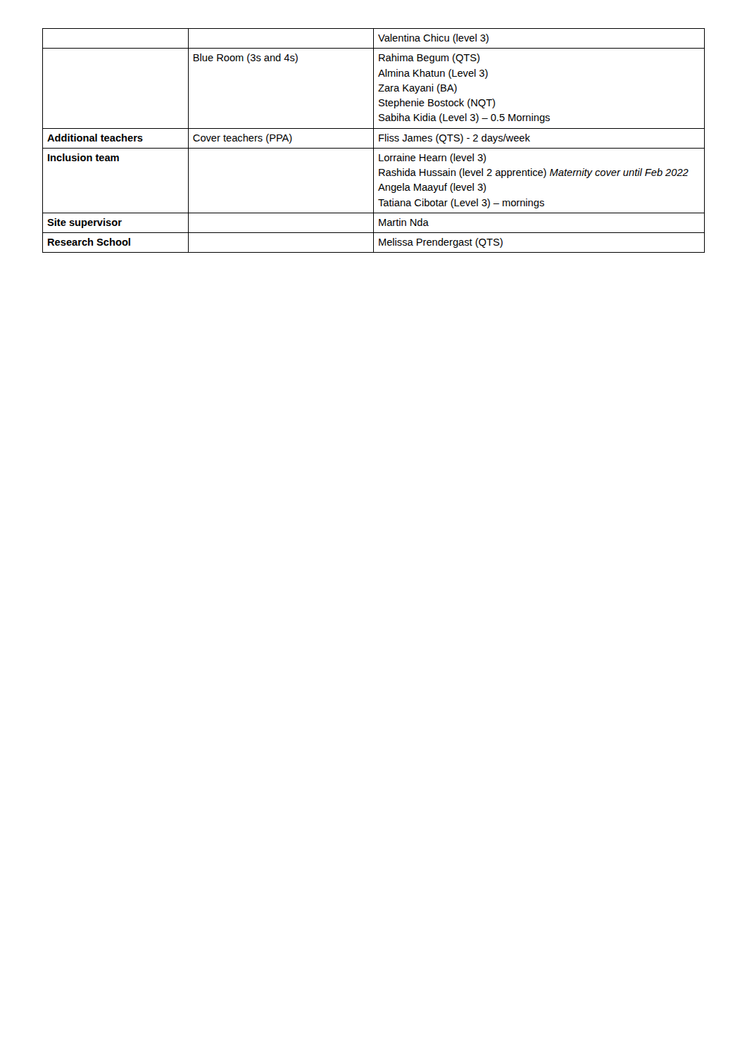| | | Valentina Chicu (level 3) |
| | Blue Room (3s and 4s) | Rahima Begum (QTS) Almina Khatun (Level 3) Zara Kayani (BA) Stephenie Bostock (NQT) Sabiha Kidia (Level 3) – 0.5 Mornings |
| Additional teachers | Cover teachers (PPA) | Fliss James (QTS) - 2 days/week |
| Inclusion team | | Lorraine Hearn (level 3) Rashida Hussain (level 2 apprentice) Maternity cover until Feb 2022 Angela Maayuf (level 3) Tatiana Cibotar (Level 3) – mornings |
| Site supervisor | | Martin Nda |
| Research School | | Melissa Prendergast (QTS) |